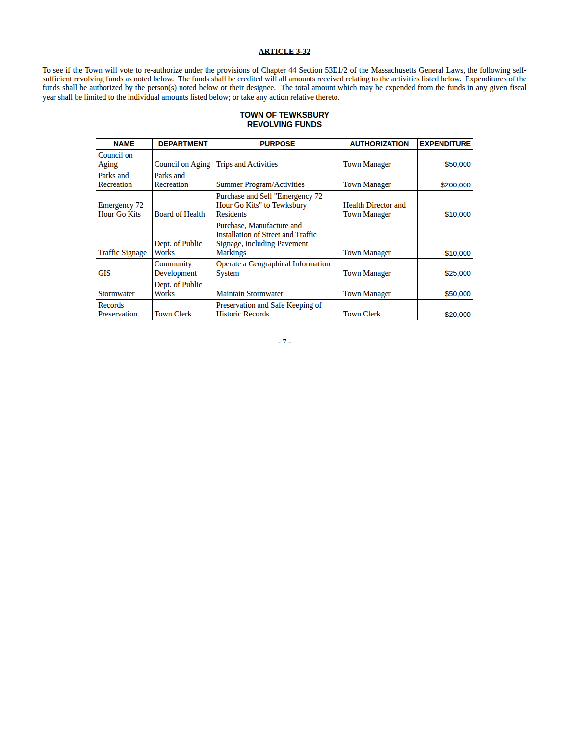ARTICLE 3-32
To see if the Town will vote to re-authorize under the provisions of Chapter 44 Section 53E1/2 of the Massachusetts General Laws, the following self-sufficient revolving funds as noted below. The funds shall be credited will all amounts received relating to the activities listed below. Expenditures of the funds shall be authorized by the person(s) noted below or their designee. The total amount which may be expended from the funds in any given fiscal year shall be limited to the individual amounts listed below; or take any action relative thereto.
TOWN OF TEWKSBURY
REVOLVING FUNDS
| NAME | DEPARTMENT | PURPOSE | AUTHORIZATION | EXPENDITURE |
| --- | --- | --- | --- | --- |
| Council on Aging | Council on Aging | Trips and Activities | Town Manager | $50,000 |
| Parks and Recreation | Parks and Recreation | Summer Program/Activities | Town Manager | $200,000 |
| Emergency 72 Hour Go Kits | Board of Health | Purchase and Sell "Emergency 72 Hour Go Kits" to Tewksbury Residents | Health Director and Town Manager | $10,000 |
| Traffic Signage | Dept. of Public Works | Purchase, Manufacture and Installation of Street and Traffic Signage, including Pavement Markings | Town Manager | $10,000 |
| GIS | Community Development | Operate a Geographical Information System | Town Manager | $25,000 |
| Stormwater | Dept. of Public Works | Maintain Stormwater | Town Manager | $50,000 |
| Records Preservation | Town Clerk | Preservation and Safe Keeping of Historic Records | Town Clerk | $20,000 |
- 7 -